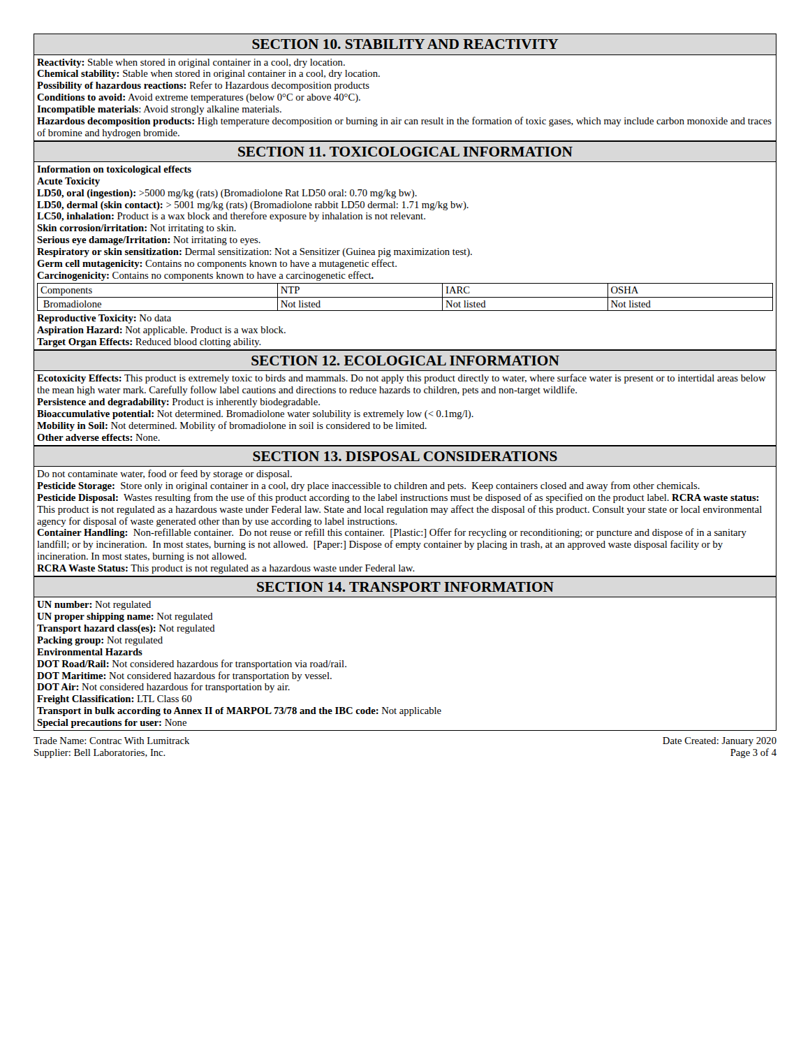SECTION 10. STABILITY AND REACTIVITY
Reactivity: Stable when stored in original container in a cool, dry location.
Chemical stability: Stable when stored in original container in a cool, dry location.
Possibility of hazardous reactions: Refer to Hazardous decomposition products
Conditions to avoid: Avoid extreme temperatures (below 0°C or above 40°C).
Incompatible materials: Avoid strongly alkaline materials.
Hazardous decomposition products: High temperature decomposition or burning in air can result in the formation of toxic gases, which may include carbon monoxide and traces of bromine and hydrogen bromide.
SECTION 11. TOXICOLOGICAL INFORMATION
Information on toxicological effects
Acute Toxicity
LD50, oral (ingestion): >5000 mg/kg (rats) (Bromadiolone Rat LD50 oral: 0.70 mg/kg bw).
LD50, dermal (skin contact): > 5001 mg/kg (rats) (Bromadiolone rabbit LD50 dermal: 1.71 mg/kg bw).
LC50, inhalation: Product is a wax block and therefore exposure by inhalation is not relevant.
Skin corrosion/irritation: Not irritating to skin.
Serious eye damage/Irritation: Not irritating to eyes.
Respiratory or skin sensitization: Dermal sensitization: Not a Sensitizer (Guinea pig maximization test).
Germ cell mutagenicity: Contains no components known to have a mutagenetic effect.
Carcinogenicity: Contains no components known to have a carcinogenetic effect.
| Components | NTP | IARC | OSHA |
| --- | --- | --- | --- |
| Bromadiolone | Not listed | Not listed | Not listed |
Reproductive Toxicity: No data
Aspiration Hazard: Not applicable. Product is a wax block.
Target Organ Effects: Reduced blood clotting ability.
SECTION 12. ECOLOGICAL INFORMATION
Ecotoxicity Effects: This product is extremely toxic to birds and mammals. Do not apply this product directly to water, where surface water is present or to intertidal areas below the mean high water mark. Carefully follow label cautions and directions to reduce hazards to children, pets and non-target wildlife.
Persistence and degradability: Product is inherently biodegradable.
Bioaccumulative potential: Not determined. Bromadiolone water solubility is extremely low (< 0.1mg/l).
Mobility in Soil: Not determined. Mobility of bromadiolone in soil is considered to be limited.
Other adverse effects: None.
SECTION 13. DISPOSAL CONSIDERATIONS
Do not contaminate water, food or feed by storage or disposal.
Pesticide Storage: Store only in original container in a cool, dry place inaccessible to children and pets. Keep containers closed and away from other chemicals.
Pesticide Disposal: Wastes resulting from the use of this product according to the label instructions must be disposed of as specified on the product label. RCRA waste status: This product is not regulated as a hazardous waste under Federal law. State and local regulation may affect the disposal of this product. Consult your state or local environmental agency for disposal of waste generated other than by use according to label instructions.
Container Handling: Non-refillable container. Do not reuse or refill this container. [Plastic:] Offer for recycling or reconditioning; or puncture and dispose of in a sanitary landfill; or by incineration. In most states, burning is not allowed. [Paper:] Dispose of empty container by placing in trash, at an approved waste disposal facility or by incineration. In most states, burning is not allowed.
RCRA Waste Status: This product is not regulated as a hazardous waste under Federal law.
SECTION 14. TRANSPORT INFORMATION
UN number: Not regulated
UN proper shipping name: Not regulated
Transport hazard class(es): Not regulated
Packing group: Not regulated
Environmental Hazards
DOT Road/Rail: Not considered hazardous for transportation via road/rail.
DOT Maritime: Not considered hazardous for transportation by vessel.
DOT Air: Not considered hazardous for transportation by air.
Freight Classification: LTL Class 60
Transport in bulk according to Annex II of MARPOL 73/78 and the IBC code: Not applicable
Special precautions for user: None
Trade Name: Contrac With Lumitrack
Supplier: Bell Laboratories, Inc.
Date Created: January 2020
Page 3 of 4